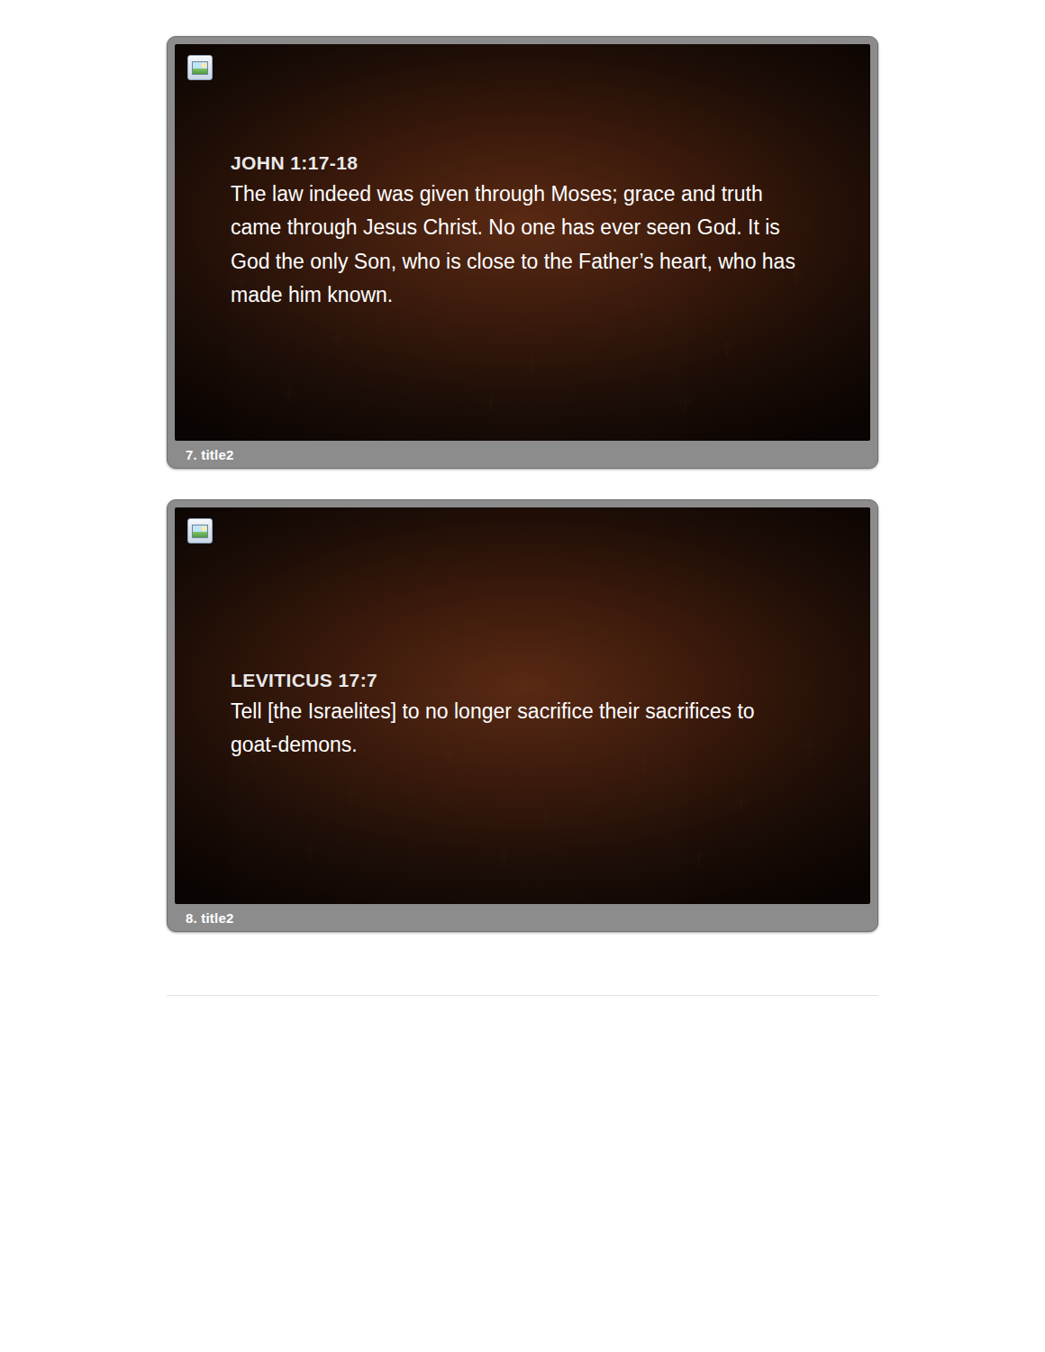✝ ✝ ✝ ✝ ✝ ✝ ✝ ✝ ✝ ✝
JOHN 1:17-18
The law indeed was given through Moses; grace and truth came through Jesus Christ. No one has ever seen God. It is God the only Son, who is close to the Father’s heart, who has made him known.
7. title2
✝ ✝ ✝ ✝ ✝ ✝ ✝ ✝ ✝ ✝
LEVITICUS 17:7
Tell [the Israelites] to no longer sacrifice their sacrifices to goat-demons.
8. title2